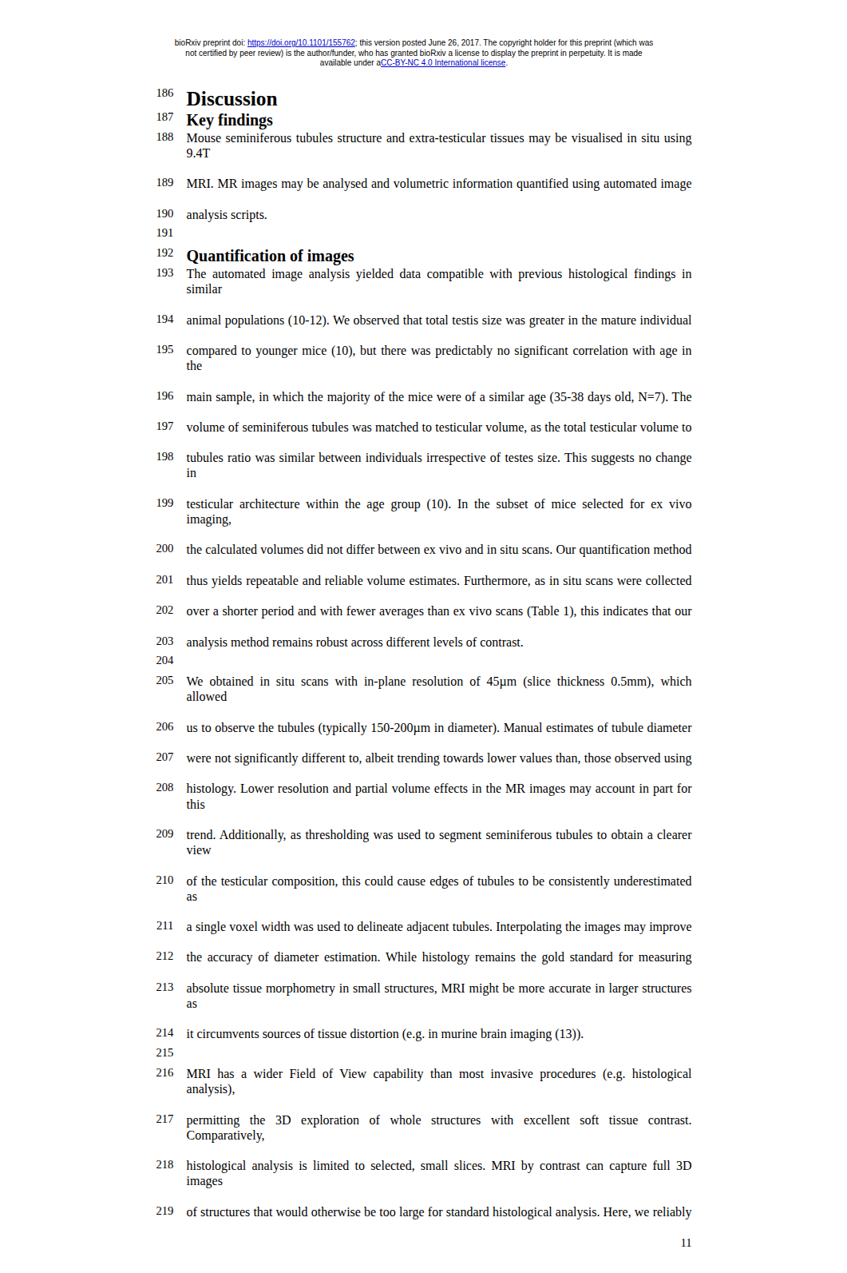bioRxiv preprint doi: https://doi.org/10.1101/155762; this version posted June 26, 2017. The copyright holder for this preprint (which was
not certified by peer review) is the author/funder, who has granted bioRxiv a license to display the preprint in perpetuity. It is made
available under aCC-BY-NC 4.0 International license.
186
Discussion
187
Key findings
188
Mouse seminiferous tubules structure and extra-testicular tissues may be visualised in situ using 9.4T
189
MRI. MR images may be analysed and volumetric information quantified using automated image
190
analysis scripts.
191
192
Quantification of images
193
The automated image analysis yielded data compatible with previous histological findings in similar
194
animal populations (10-12). We observed that total testis size was greater in the mature individual
195
compared to younger mice (10), but there was predictably no significant correlation with age in the
196
main sample, in which the majority of the mice were of a similar age (35-38 days old, N=7). The
197
volume of seminiferous tubules was matched to testicular volume, as the total testicular volume to
198
tubules ratio was similar between individuals irrespective of testes size. This suggests no change in
199
testicular architecture within the age group (10). In the subset of mice selected for ex vivo imaging,
200
the calculated volumes did not differ between ex vivo and in situ scans. Our quantification method
201
thus yields repeatable and reliable volume estimates. Furthermore, as in situ scans were collected
202
over a shorter period and with fewer averages than ex vivo scans (Table 1), this indicates that our
203
analysis method remains robust across different levels of contrast.
204
205
We obtained in situ scans with in-plane resolution of 45µm (slice thickness 0.5mm), which allowed
206
us to observe the tubules (typically 150-200µm in diameter). Manual estimates of tubule diameter
207
were not significantly different to, albeit trending towards lower values than, those observed using
208
histology. Lower resolution and partial volume effects in the MR images may account in part for this
209
trend. Additionally, as thresholding was used to segment seminiferous tubules to obtain a clearer view
210
of the testicular composition, this could cause edges of tubules to be consistently underestimated as
211
a single voxel width was used to delineate adjacent tubules. Interpolating the images may improve
212
the accuracy of diameter estimation. While histology remains the gold standard for measuring
213
absolute tissue morphometry in small structures, MRI might be more accurate in larger structures as
214
it circumvents sources of tissue distortion (e.g. in murine brain imaging (13)).
215
216
MRI has a wider Field of View capability than most invasive procedures (e.g. histological analysis),
217
permitting the 3D exploration of whole structures with excellent soft tissue contrast. Comparatively,
218
histological analysis is limited to selected, small slices. MRI by contrast can capture full 3D images
219
of structures that would otherwise be too large for standard histological analysis. Here, we reliably
11